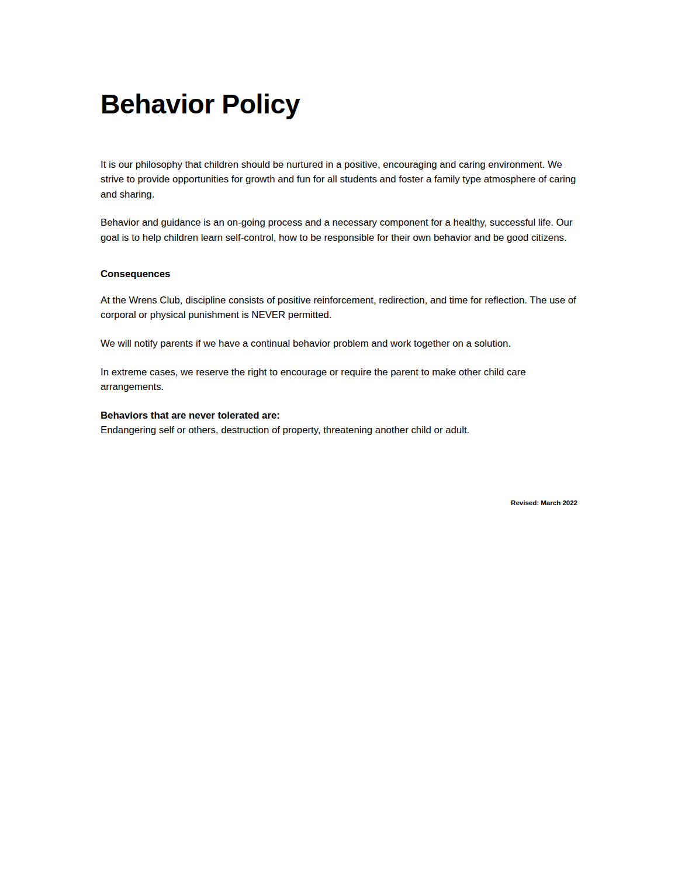Behavior Policy
It is our philosophy that children should be nurtured in a positive, encouraging and caring environment. We strive to provide opportunities for growth and fun for all students and foster a family type atmosphere of caring and sharing.
Behavior and guidance is an on-going process and a necessary component for a healthy, successful life. Our goal is to help children learn self-control, how to be responsible for their own behavior and be good citizens.
Consequences
At the Wrens Club, discipline consists of positive reinforcement, redirection, and time for reflection. The use of corporal or physical punishment is NEVER permitted.
We will notify parents if we have a continual behavior problem and work together on a solution.
In extreme cases, we reserve the right to encourage or require the parent to make other child care arrangements.
Behaviors that are never tolerated are:
Endangering self or others, destruction of property, threatening another child or adult.
Revised: March 2022